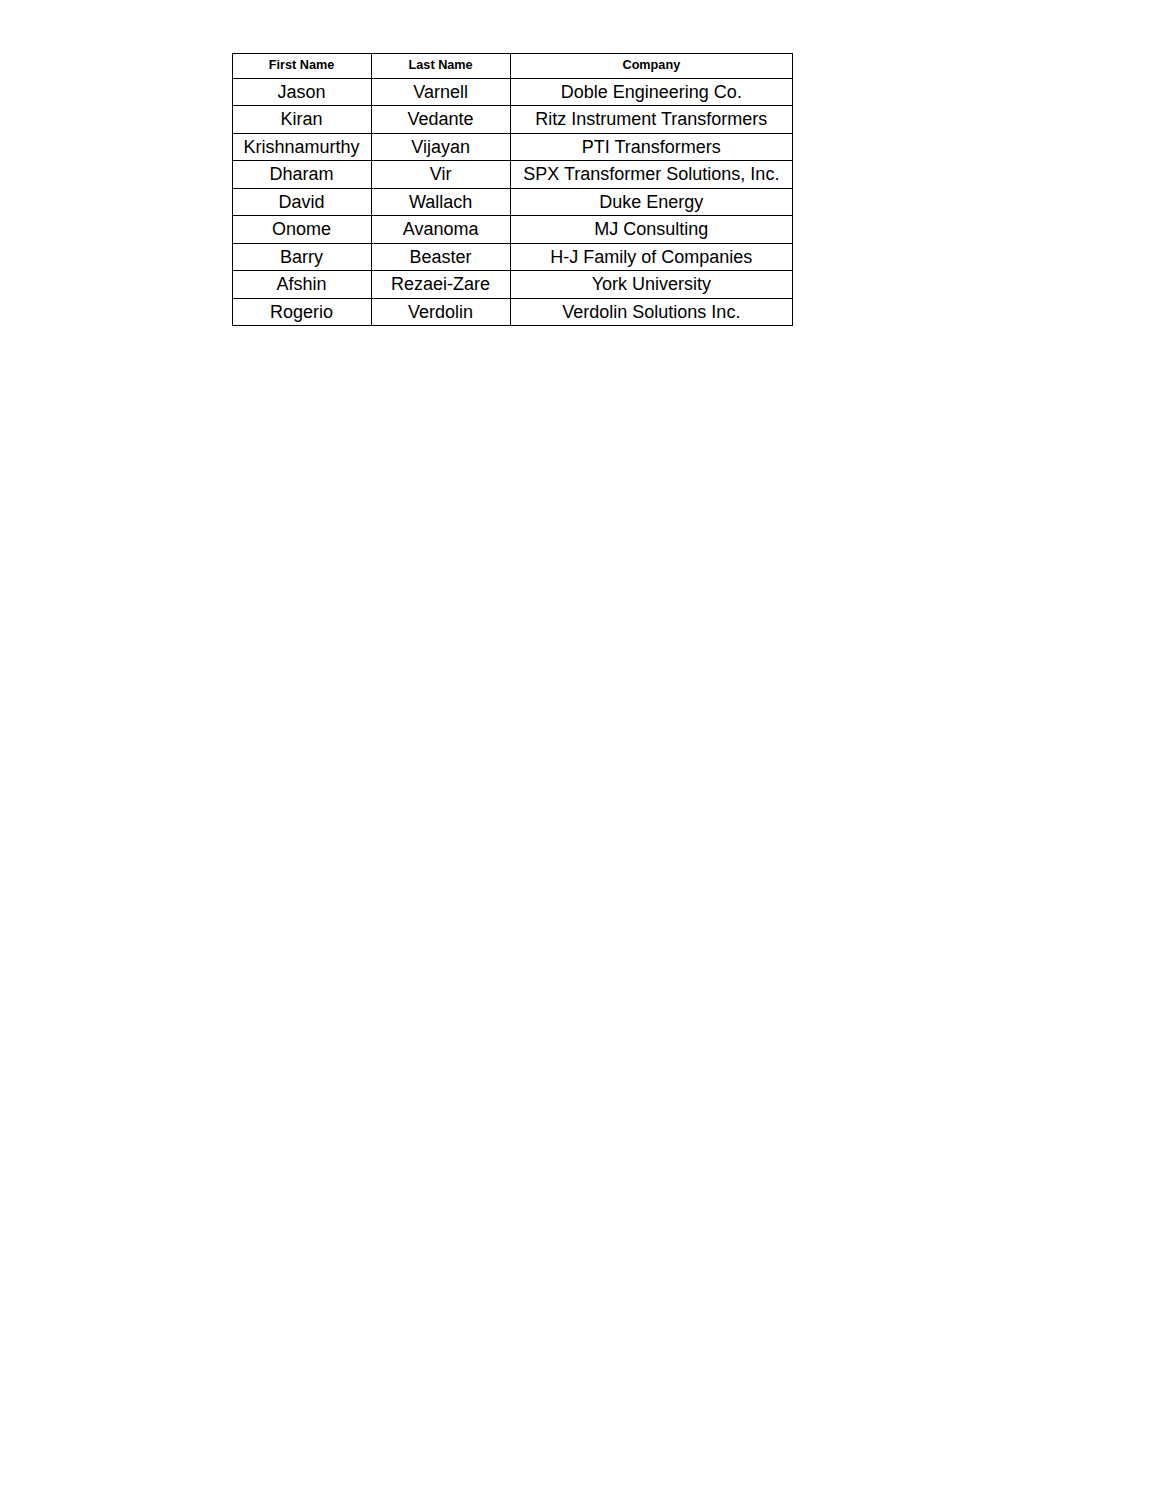| First Name | Last Name | Company |
| --- | --- | --- |
| Jason | Varnell | Doble Engineering Co. |
| Kiran | Vedante | Ritz Instrument Transformers |
| Krishnamurthy | Vijayan | PTI Transformers |
| Dharam | Vir | SPX Transformer Solutions, Inc. |
| David | Wallach | Duke Energy |
| Onome | Avanoma | MJ Consulting |
| Barry | Beaster | H-J Family of Companies |
| Afshin | Rezaei-Zare | York University |
| Rogerio | Verdolin | Verdolin Solutions Inc. |